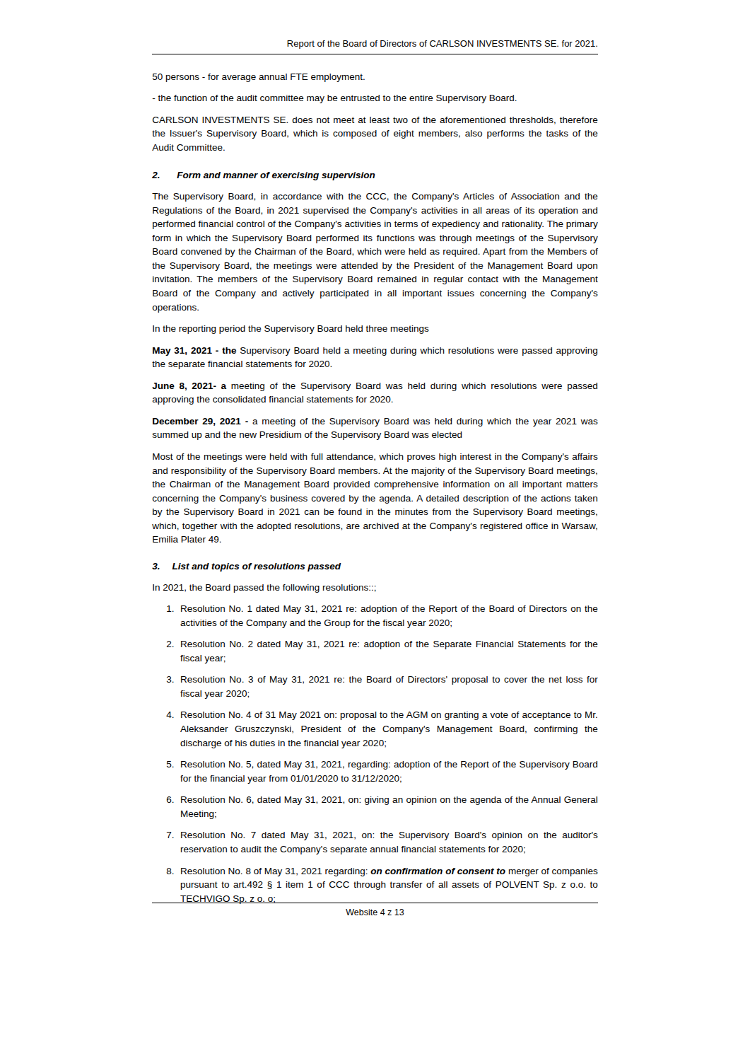Report of the Board of Directors of CARLSON INVESTMENTS SE. for 2021.
50 persons - for average annual FTE employment.
- the function of the audit committee may be entrusted to the entire Supervisory Board.
CARLSON INVESTMENTS SE. does not meet at least two of the aforementioned thresholds, therefore the Issuer's Supervisory Board, which is composed of eight members, also performs the tasks of the Audit Committee.
2. Form and manner of exercising supervision
The Supervisory Board, in accordance with the CCC, the Company's Articles of Association and the Regulations of the Board, in 2021 supervised the Company's activities in all areas of its operation and performed financial control of the Company's activities in terms of expediency and rationality. The primary form in which the Supervisory Board performed its functions was through meetings of the Supervisory Board convened by the Chairman of the Board, which were held as required. Apart from the Members of the Supervisory Board, the meetings were attended by the President of the Management Board upon invitation. The members of the Supervisory Board remained in regular contact with the Management Board of the Company and actively participated in all important issues concerning the Company's operations.
In the reporting period the Supervisory Board held three meetings
May 31, 2021 - the Supervisory Board held a meeting during which resolutions were passed approving the separate financial statements for 2020.
June 8, 2021- a meeting of the Supervisory Board was held during which resolutions were passed approving the consolidated financial statements for 2020.
December 29, 2021 - a meeting of the Supervisory Board was held during which the year 2021 was summed up and the new Presidium of the Supervisory Board was elected
Most of the meetings were held with full attendance, which proves high interest in the Company's affairs and responsibility of the Supervisory Board members. At the majority of the Supervisory Board meetings, the Chairman of the Management Board provided comprehensive information on all important matters concerning the Company's business covered by the agenda. A detailed description of the actions taken by the Supervisory Board in 2021 can be found in the minutes from the Supervisory Board meetings, which, together with the adopted resolutions, are archived at the Company's registered office in Warsaw, Emilia Plater 49.
3. List and topics of resolutions passed
In 2021, the Board passed the following resolutions::;
Resolution No. 1 dated May 31, 2021 re: adoption of the Report of the Board of Directors on the activities of the Company and the Group for the fiscal year 2020;
Resolution No. 2 dated May 31, 2021 re: adoption of the Separate Financial Statements for the fiscal year;
Resolution No. 3 of May 31, 2021 re: the Board of Directors' proposal to cover the net loss for fiscal year 2020;
Resolution No. 4 of 31 May 2021 on: proposal to the AGM on granting a vote of acceptance to Mr. Aleksander Gruszczynski, President of the Company's Management Board, confirming the discharge of his duties in the financial year 2020;
Resolution No. 5, dated May 31, 2021, regarding: adoption of the Report of the Supervisory Board for the financial year from 01/01/2020 to 31/12/2020;
Resolution No. 6, dated May 31, 2021, on: giving an opinion on the agenda of the Annual General Meeting;
Resolution No. 7 dated May 31, 2021, on: the Supervisory Board's opinion on the auditor's reservation to audit the Company's separate annual financial statements for 2020;
Resolution No. 8 of May 31, 2021 regarding: on confirmation of consent to merger of companies pursuant to art.492 § 1 item 1 of CCC through transfer of all assets of POLVENT Sp. z o.o. to TECHVIGO Sp. z o. o;
Website 4 z 13